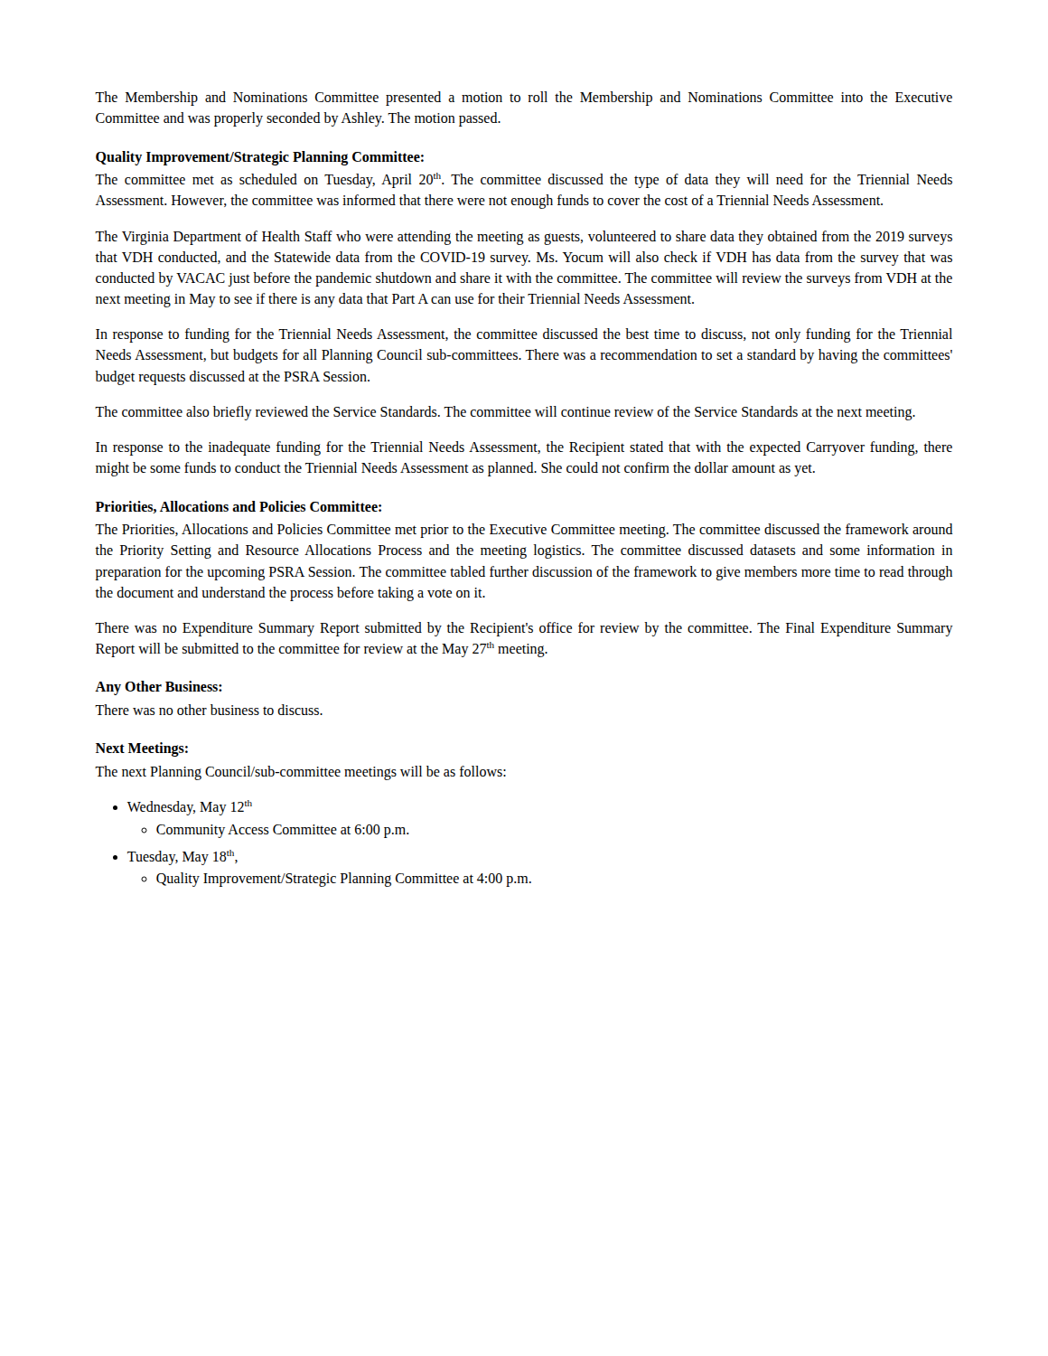The Membership and Nominations Committee presented a motion to roll the Membership and Nominations Committee into the Executive Committee and was properly seconded by Ashley. The motion passed.
Quality Improvement/Strategic Planning Committee:
The committee met as scheduled on Tuesday, April 20th. The committee discussed the type of data they will need for the Triennial Needs Assessment. However, the committee was informed that there were not enough funds to cover the cost of a Triennial Needs Assessment.
The Virginia Department of Health Staff who were attending the meeting as guests, volunteered to share data they obtained from the 2019 surveys that VDH conducted, and the Statewide data from the COVID-19 survey. Ms. Yocum will also check if VDH has data from the survey that was conducted by VACAC just before the pandemic shutdown and share it with the committee. The committee will review the surveys from VDH at the next meeting in May to see if there is any data that Part A can use for their Triennial Needs Assessment.
In response to funding for the Triennial Needs Assessment, the committee discussed the best time to discuss, not only funding for the Triennial Needs Assessment, but budgets for all Planning Council sub-committees. There was a recommendation to set a standard by having the committees' budget requests discussed at the PSRA Session.
The committee also briefly reviewed the Service Standards. The committee will continue review of the Service Standards at the next meeting.
In response to the inadequate funding for the Triennial Needs Assessment, the Recipient stated that with the expected Carryover funding, there might be some funds to conduct the Triennial Needs Assessment as planned. She could not confirm the dollar amount as yet.
Priorities, Allocations and Policies Committee:
The Priorities, Allocations and Policies Committee met prior to the Executive Committee meeting. The committee discussed the framework around the Priority Setting and Resource Allocations Process and the meeting logistics. The committee discussed datasets and some information in preparation for the upcoming PSRA Session. The committee tabled further discussion of the framework to give members more time to read through the document and understand the process before taking a vote on it.
There was no Expenditure Summary Report submitted by the Recipient's office for review by the committee. The Final Expenditure Summary Report will be submitted to the committee for review at the May 27th meeting.
Any Other Business:
There was no other business to discuss.
Next Meetings:
The next Planning Council/sub-committee meetings will be as follows:
Wednesday, May 12th
Community Access Committee at 6:00 p.m.
Tuesday, May 18th,
Quality Improvement/Strategic Planning Committee at 4:00 p.m.